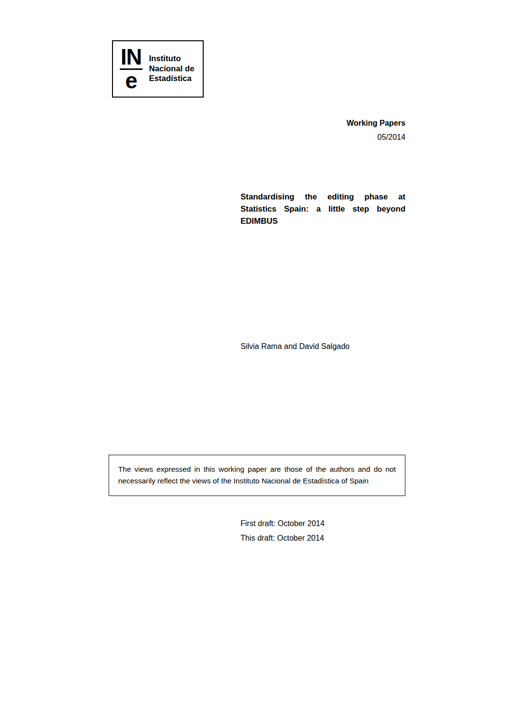IN e
Instituto
Nacional de
Estadística
Working Papers
05/2014
Standardising the editing phase at Statistics Spain: a little step beyond EDIMBUS
Silvia Rama and David Salgado
The views expressed in this working paper are those of the authors and do not necessarily reflect the views of the Instituto Nacional de Estadística of Spain
First draft: October 2014
This draft: October 2014